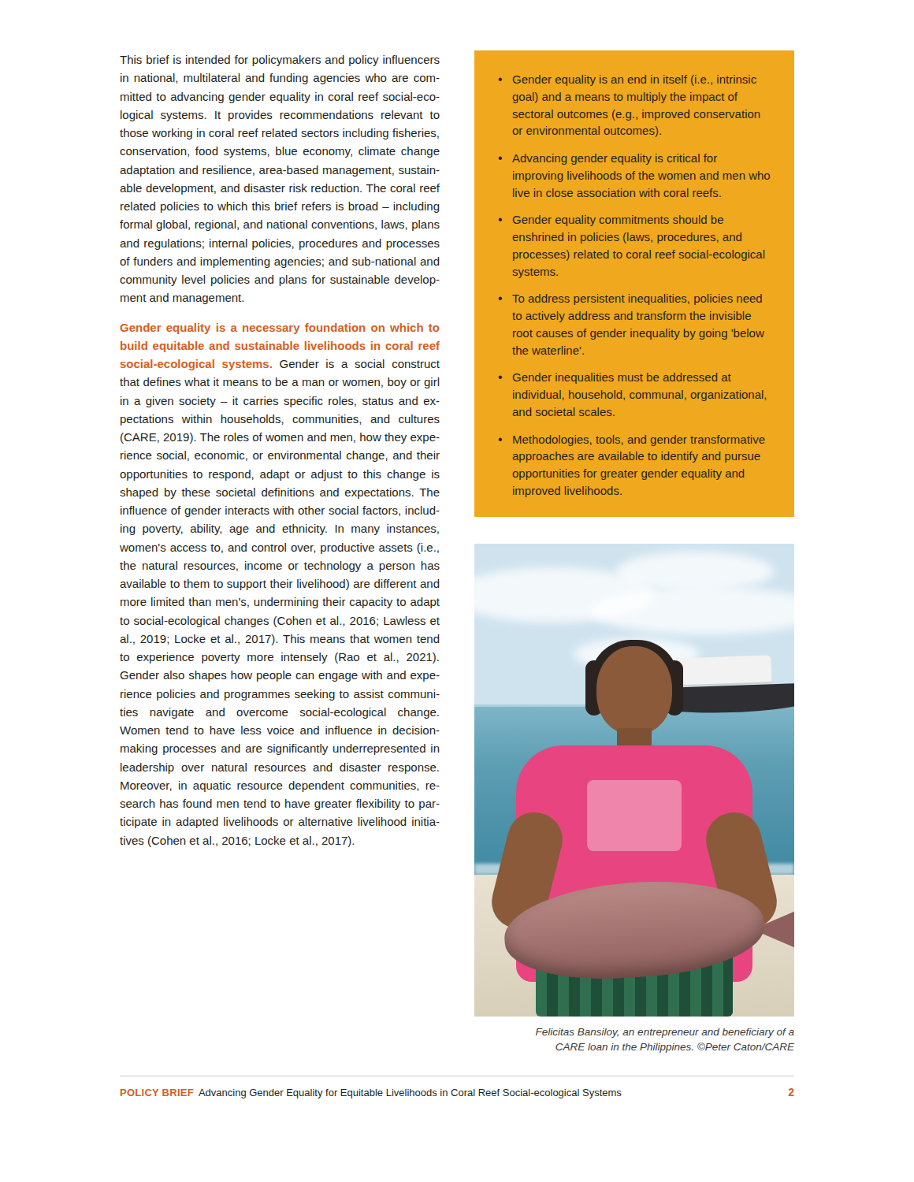This brief is intended for policymakers and policy influencers in national, multilateral and funding agencies who are committed to advancing gender equality in coral reef social-ecological systems. It provides recommendations relevant to those working in coral reef related sectors including fisheries, conservation, food systems, blue economy, climate change adaptation and resilience, area-based management, sustainable development, and disaster risk reduction. The coral reef related policies to which this brief refers is broad – including formal global, regional, and national conventions, laws, plans and regulations; internal policies, procedures and processes of funders and implementing agencies; and sub-national and community level policies and plans for sustainable development and management.
Gender equality is a necessary foundation on which to build equitable and sustainable livelihoods in coral reef social-ecological systems. Gender is a social construct that defines what it means to be a man or women, boy or girl in a given society – it carries specific roles, status and expectations within households, communities, and cultures (CARE, 2019). The roles of women and men, how they experience social, economic, or environmental change, and their opportunities to respond, adapt or adjust to this change is shaped by these societal definitions and expectations. The influence of gender interacts with other social factors, including poverty, ability, age and ethnicity. In many instances, women's access to, and control over, productive assets (i.e., the natural resources, income or technology a person has available to them to support their livelihood) are different and more limited than men's, undermining their capacity to adapt to social-ecological changes (Cohen et al., 2016; Lawless et al., 2019; Locke et al., 2017). This means that women tend to experience poverty more intensely (Rao et al., 2021). Gender also shapes how people can engage with and experience policies and programmes seeking to assist communities navigate and overcome social-ecological change. Women tend to have less voice and influence in decision-making processes and are significantly underrepresented in leadership over natural resources and disaster response. Moreover, in aquatic resource dependent communities, research has found men tend to have greater flexibility to participate in adapted livelihoods or alternative livelihood initiatives (Cohen et al., 2016; Locke et al., 2017).
Gender equality is an end in itself (i.e., intrinsic goal) and a means to multiply the impact of sectoral outcomes (e.g., improved conservation or environmental outcomes).
Advancing gender equality is critical for improving livelihoods of the women and men who live in close association with coral reefs.
Gender equality commitments should be enshrined in policies (laws, procedures, and processes) related to coral reef social-ecological systems.
To address persistent inequalities, policies need to actively address and transform the invisible root causes of gender inequality by going 'below the waterline'.
Gender inequalities must be addressed at individual, household, communal, organizational, and societal scales.
Methodologies, tools, and gender transformative approaches are available to identify and pursue opportunities for greater gender equality and improved livelihoods.
Felicitas Bansiloy, an entrepreneur and beneficiary of a
CARE loan in the Philippines. ©Peter Caton/CARE
Policy Brief Advancing Gender Equality for Equitable Livelihoods in Coral Reef Social-ecological Systems
2